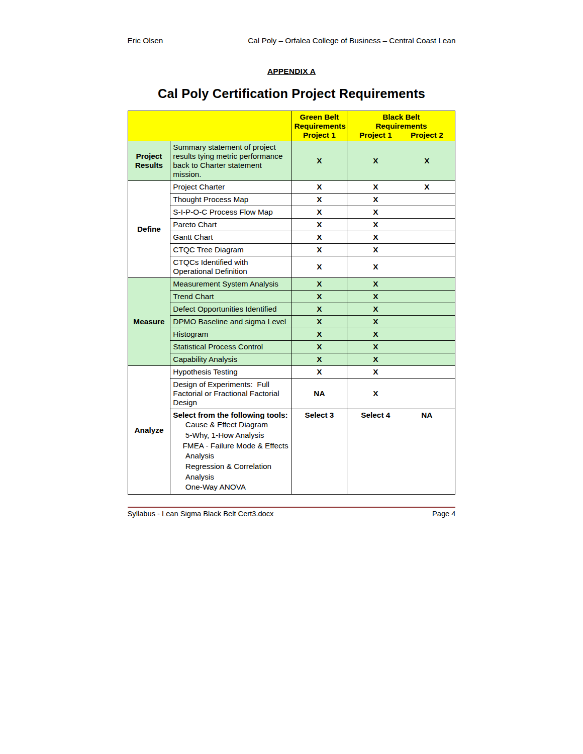Eric Olsen
Cal Poly – Orfalea College of Business – Central Coast Lean
APPENDIX A
Cal Poly Certification Project Requirements
| | Green Belt Requirements Project 1 | Black Belt Requirements Project 1 Project 2 |
| Project Results | Summary statement of project results tying metric performance back to Charter statement mission. | X | X X |
| Define | Project Charter | X | X X |
| Thought Process Map | X | X |
| S-I-P-O-C Process Flow Map | X | X |
| Pareto Chart | X | X |
| Gantt Chart | X | X |
| CTQC Tree Diagram | X | X |
| CTQCs Identified with Operational Definition | X | X |
| Measure | Measurement System Analysis | X | X |
| Trend Chart | X | X |
| Defect Opportunities Identified | X | X |
| DPMO Baseline and sigma Level | X | X |
| Histogram | X | X |
| Statistical Process Control | X | X |
| Capability Analysis | X | X |
| Analyze | Hypothesis Testing | X | X |
| Design of Experiments: Full Factorial or Fractional Factorial Design | NA | X |
| Select from the following tools: Cause & Effect Diagram 5-Why, 1-How Analysis FMEA - Failure Mode & Effects Analysis Regression & Correlation Analysis One-Way ANOVA | Select 3 | Select 4 NA |
Syllabus - Lean Sigma Black Belt Cert3.docx
Page 4